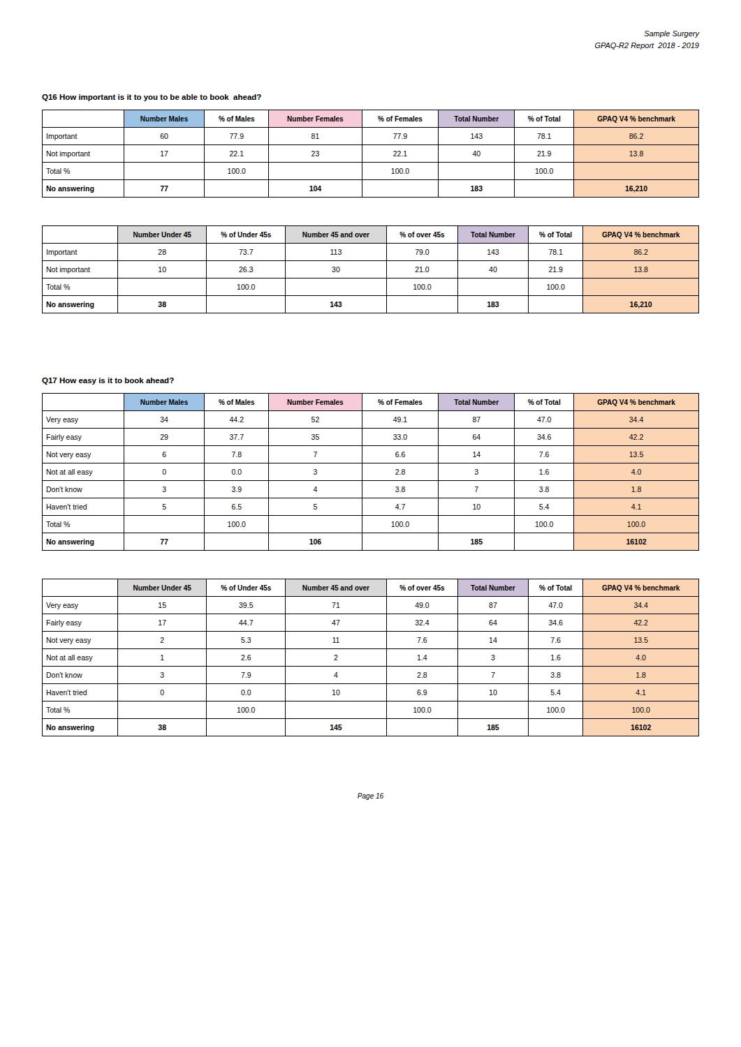Sample Surgery
GPAQ-R2 Report 2018 - 2019
Q16 How important is it to you to be able to book ahead?
| | Number Males | % of Males | Number Females | % of Females | Total Number | % of Total | GPAQ V4 % benchmark |
| --- | --- | --- | --- | --- | --- | --- | --- |
| Important | 60 | 77.9 | 81 | 77.9 | 143 | 78.1 | 86.2 |
| Not important | 17 | 22.1 | 23 | 22.1 | 40 | 21.9 | 13.8 |
| Total % | | 100.0 | | 100.0 | | 100.0 | |
| No answering | 77 | | 104 | | 183 | | 16,210 |
| | Number Under 45 | % of Under 45s | Number 45 and over | % of over 45s | Total Number | % of Total | GPAQ V4 % benchmark |
| --- | --- | --- | --- | --- | --- | --- | --- |
| Important | 28 | 73.7 | 113 | 79.0 | 143 | 78.1 | 86.2 |
| Not important | 10 | 26.3 | 30 | 21.0 | 40 | 21.9 | 13.8 |
| Total % | | 100.0 | | 100.0 | | 100.0 | |
| No answering | 38 | | 143 | | 183 | | 16,210 |
Q17 How easy is it to book ahead?
| | Number Males | % of Males | Number Females | % of Females | Total Number | % of Total | GPAQ V4 % benchmark |
| --- | --- | --- | --- | --- | --- | --- | --- |
| Very easy | 34 | 44.2 | 52 | 49.1 | 87 | 47.0 | 34.4 |
| Fairly easy | 29 | 37.7 | 35 | 33.0 | 64 | 34.6 | 42.2 |
| Not very easy | 6 | 7.8 | 7 | 6.6 | 14 | 7.6 | 13.5 |
| Not at all easy | 0 | 0.0 | 3 | 2.8 | 3 | 1.6 | 4.0 |
| Don't know | 3 | 3.9 | 4 | 3.8 | 7 | 3.8 | 1.8 |
| Haven't tried | 5 | 6.5 | 5 | 4.7 | 10 | 5.4 | 4.1 |
| Total % | | 100.0 | | 100.0 | | 100.0 | 100.0 |
| No answering | 77 | | 106 | | 185 | | 16102 |
| | Number Under 45 | % of Under 45s | Number 45 and over | % of over 45s | Total Number | % of Total | GPAQ V4 % benchmark |
| --- | --- | --- | --- | --- | --- | --- | --- |
| Very easy | 15 | 39.5 | 71 | 49.0 | 87 | 47.0 | 34.4 |
| Fairly easy | 17 | 44.7 | 47 | 32.4 | 64 | 34.6 | 42.2 |
| Not very easy | 2 | 5.3 | 11 | 7.6 | 14 | 7.6 | 13.5 |
| Not at all easy | 1 | 2.6 | 2 | 1.4 | 3 | 1.6 | 4.0 |
| Don't know | 3 | 7.9 | 4 | 2.8 | 7 | 3.8 | 1.8 |
| Haven't tried | 0 | 0.0 | 10 | 6.9 | 10 | 5.4 | 4.1 |
| Total % | | 100.0 | | 100.0 | | 100.0 | 100.0 |
| No answering | 38 | | 145 | | 185 | | 16102 |
Page 16